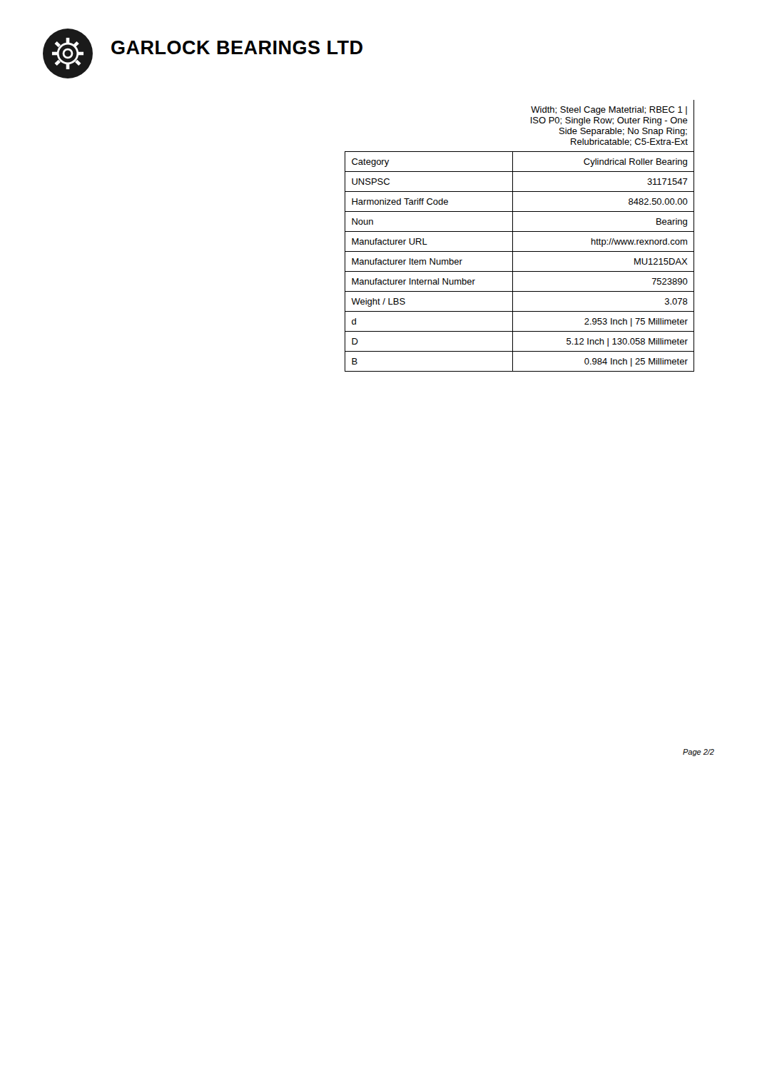GARLOCK BEARINGS LTD
| | Width; Steel Cage Matetrial; RBEC 1 / ISO P0; Single Row; Outer Ring - One Side Separable; No Snap Ring; Relubricatable; C5-Extra-Ext |
| Category | Cylindrical Roller Bearing |
| UNSPSC | 31171547 |
| Harmonized Tariff Code | 8482.50.00.00 |
| Noun | Bearing |
| Manufacturer URL | http://www.rexnord.com |
| Manufacturer Item Number | MU1215DAX |
| Manufacturer Internal Number | 7523890 |
| Weight / LBS | 3.078 |
| d | 2.953 Inch / 75 Millimeter |
| D | 5.12 Inch / 130.058 Millimeter |
| B | 0.984 Inch / 25 Millimeter |
Page 2/2